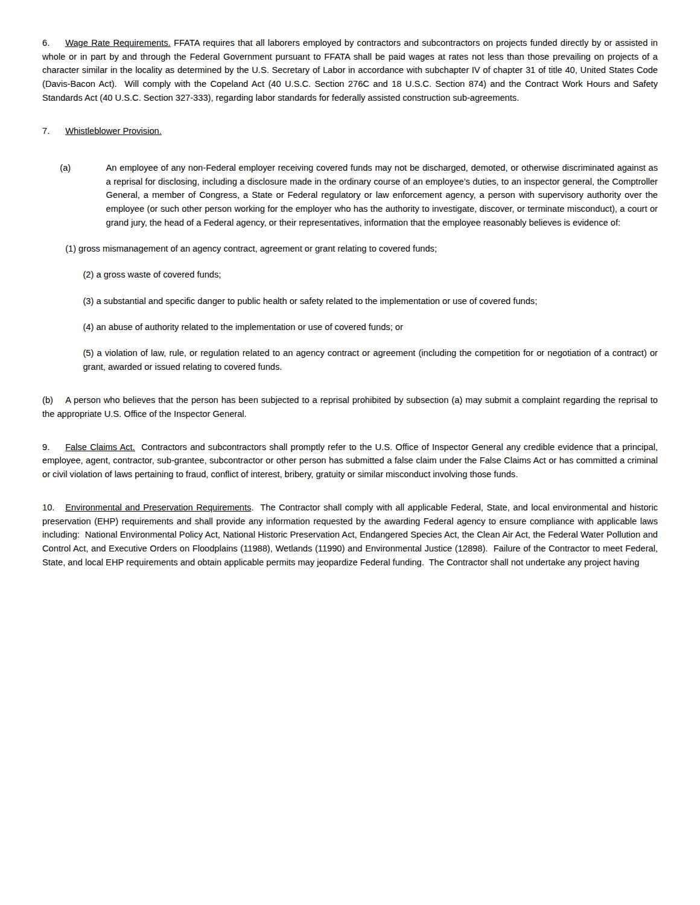6. Wage Rate Requirements. FFATA requires that all laborers employed by contractors and subcontractors on projects funded directly by or assisted in whole or in part by and through the Federal Government pursuant to FFATA shall be paid wages at rates not less than those prevailing on projects of a character similar in the locality as determined by the U.S. Secretary of Labor in accordance with subchapter IV of chapter 31 of title 40, United States Code (Davis-Bacon Act). Will comply with the Copeland Act (40 U.S.C. Section 276C and 18 U.S.C. Section 874) and the Contract Work Hours and Safety Standards Act (40 U.S.C. Section 327-333), regarding labor standards for federally assisted construction sub-agreements.
7. Whistleblower Provision.
(a) An employee of any non-Federal employer receiving covered funds may not be discharged, demoted, or otherwise discriminated against as a reprisal for disclosing, including a disclosure made in the ordinary course of an employee’s duties, to an inspector general, the Comptroller General, a member of Congress, a State or Federal regulatory or law enforcement agency, a person with supervisory authority over the employee (or such other person working for the employer who has the authority to investigate, discover, or terminate misconduct), a court or grand jury, the head of a Federal agency, or their representatives, information that the employee reasonably believes is evidence of:
(1) gross mismanagement of an agency contract, agreement or grant relating to covered funds;
(2) a gross waste of covered funds;
(3) a substantial and specific danger to public health or safety related to the implementation or use of covered funds;
(4) an abuse of authority related to the implementation or use of covered funds; or
(5) a violation of law, rule, or regulation related to an agency contract or agreement (including the competition for or negotiation of a contract) or grant, awarded or issued relating to covered funds.
(b) A person who believes that the person has been subjected to a reprisal prohibited by subsection (a) may submit a complaint regarding the reprisal to the appropriate U.S. Office of the Inspector General.
9. False Claims Act. Contractors and subcontractors shall promptly refer to the U.S. Office of Inspector General any credible evidence that a principal, employee, agent, contractor, sub-grantee, subcontractor or other person has submitted a false claim under the False Claims Act or has committed a criminal or civil violation of laws pertaining to fraud, conflict of interest, bribery, gratuity or similar misconduct involving those funds.
10. Environmental and Preservation Requirements. The Contractor shall comply with all applicable Federal, State, and local environmental and historic preservation (EHP) requirements and shall provide any information requested by the awarding Federal agency to ensure compliance with applicable laws including: National Environmental Policy Act, National Historic Preservation Act, Endangered Species Act, the Clean Air Act, the Federal Water Pollution and Control Act, and Executive Orders on Floodplains (11988), Wetlands (11990) and Environmental Justice (12898). Failure of the Contractor to meet Federal, State, and local EHP requirements and obtain applicable permits may jeopardize Federal funding. The Contractor shall not undertake any project having